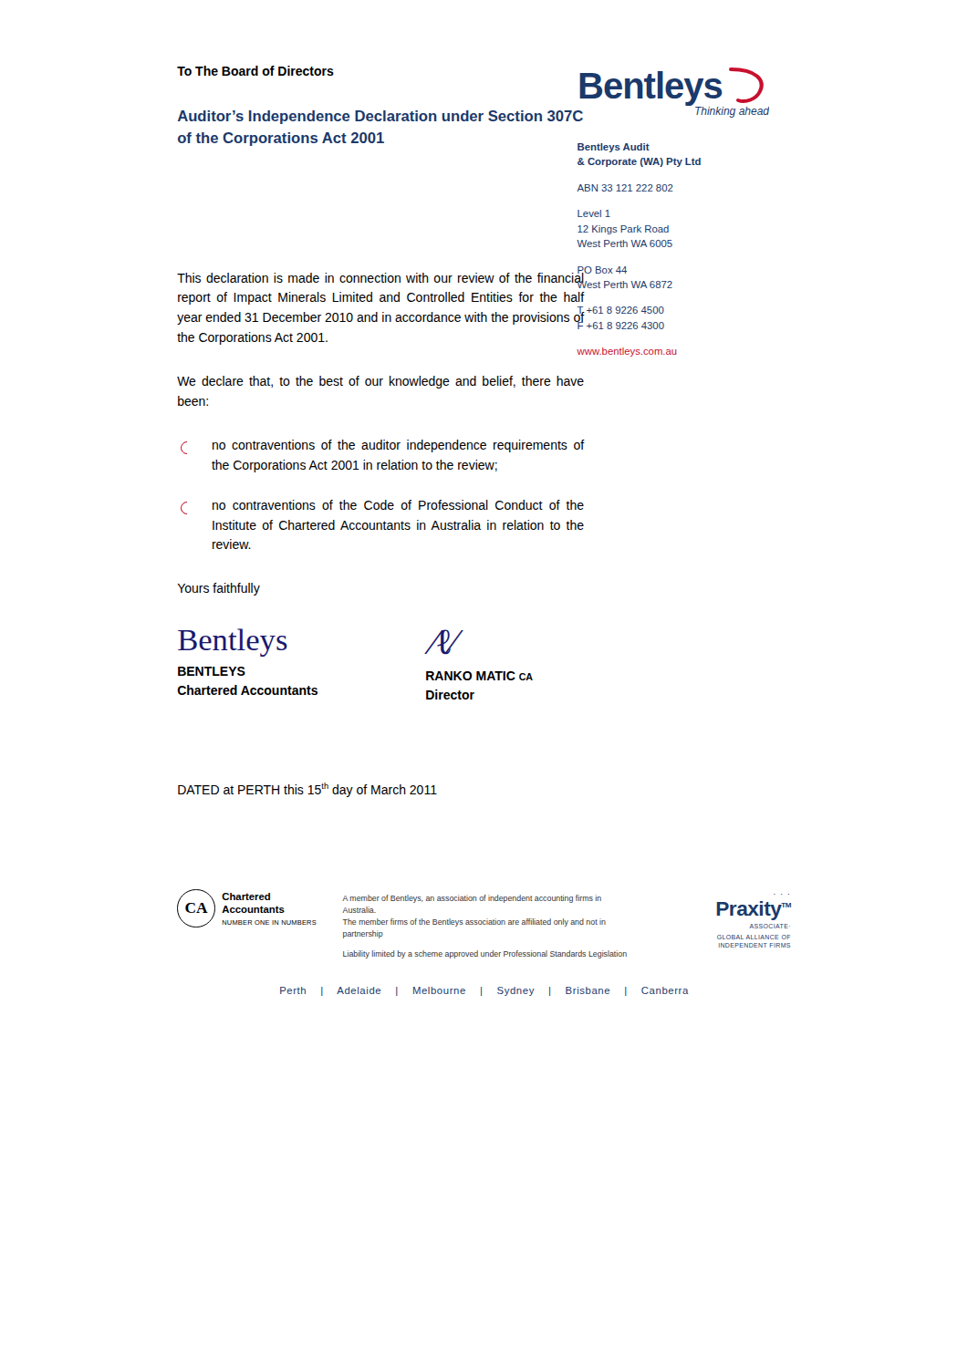Bentleys Thinking ahead
Bentleys Audit
& Corporate (WA) Pty Ltd
ABN 33 121 222 802
Level 1
12 Kings Park Road
West Perth WA 6005
PO Box 44
West Perth WA 6872
T +61 8 9226 4500
F +61 8 9226 4300
www.bentleys.com.au
To The Board of Directors
Auditor’s Independence Declaration under Section 307C of the Corporations Act 2001
This declaration is made in connection with our review of the financial report of Impact Minerals Limited and Controlled Entities for the half year ended 31 December 2010 and in accordance with the provisions of the Corporations Act 2001.
We declare that, to the best of our knowledge and belief, there have been:
no contraventions of the auditor independence requirements of the Corporations Act 2001 in relation to the review;
no contraventions of the Code of Professional Conduct of the Institute of Chartered Accountants in Australia in relation to the review.
Yours faithfully
Bentleys
BENTLEYS
Chartered Accountants
 ⁄ℓ⁄
RANKO MATIC CA
Director
DATED at PERTH this 15th day of March 2011
CA
Chartered
Accountants
NUMBER ONE IN NUMBERS
A member of Bentleys, an association of independent accounting firms in Australia.
The member firms of the Bentleys association are affiliated only and not in partnership
Liability limited by a scheme approved under Professional Standards Legislation
· · ·
PraxityTM
ASSOCIATE·
GLOBAL ALLIANCE OF
INDEPENDENT FIRMS
Perth | Adelaide | Melbourne | Sydney | Brisbane | Canberra